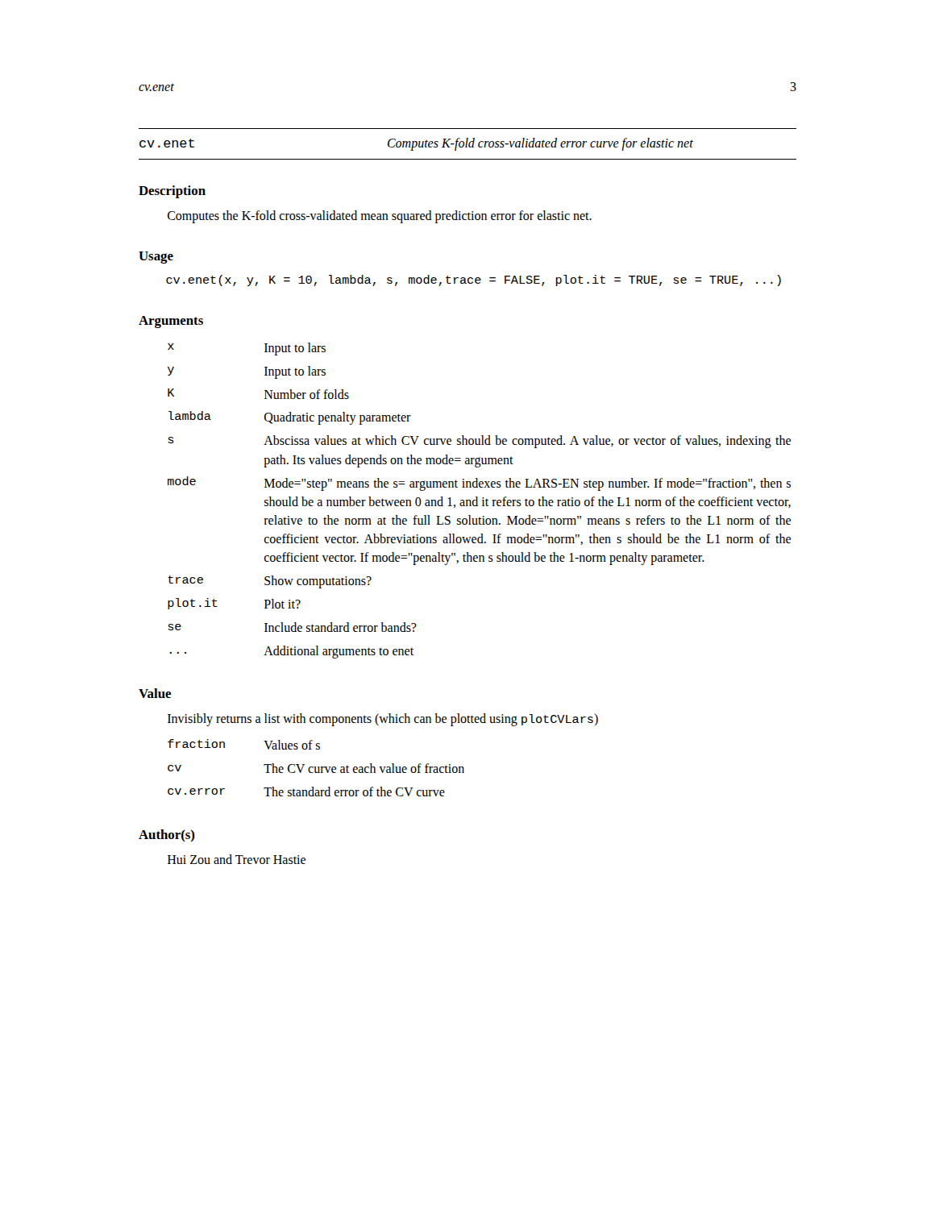cv.enet 3
cv.enet Computes K-fold cross-validated error curve for elastic net
Description
Computes the K-fold cross-validated mean squared prediction error for elastic net.
Usage
cv.enet(x, y, K = 10, lambda, s, mode,trace = FALSE, plot.it = TRUE, se = TRUE, ...)
Arguments
| x | Input to lars |
| y | Input to lars |
| K | Number of folds |
| lambda | Quadratic penalty parameter |
| s | Abscissa values at which CV curve should be computed. A value, or vector of values, indexing the path. Its values depends on the mode= argument |
| mode | Mode="step" means the s= argument indexes the LARS-EN step number. If mode="fraction", then s should be a number between 0 and 1, and it refers to the ratio of the L1 norm of the coefficient vector, relative to the norm at the full LS solution. Mode="norm" means s refers to the L1 norm of the coefficient vector. Abbreviations allowed. If mode="norm", then s should be the L1 norm of the coefficient vector. If mode="penalty", then s should be the 1-norm penalty parameter. |
| trace | Show computations? |
| plot.it | Plot it? |
| se | Include standard error bands? |
| ... | Additional arguments to enet |
Value
Invisibly returns a list with components (which can be plotted using plotCVLars)
| fraction | Values of s |
| cv | The CV curve at each value of fraction |
| cv.error | The standard error of the CV curve |
Author(s)
Hui Zou and Trevor Hastie